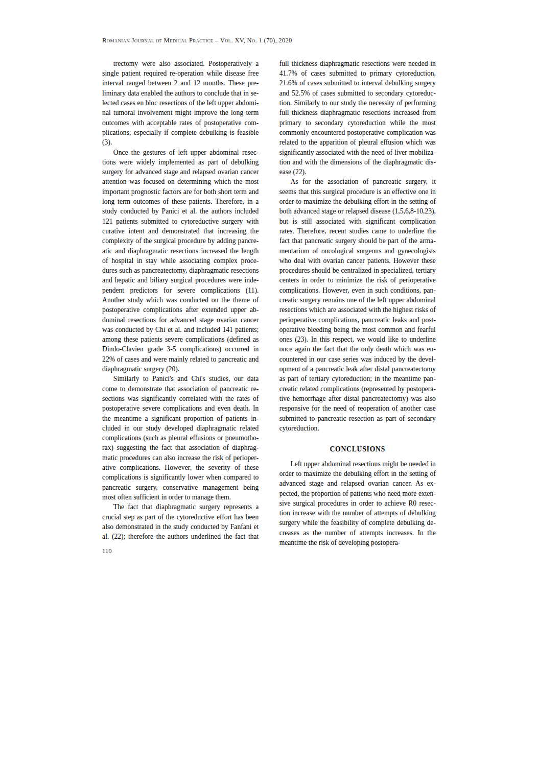Romanian Journal of Medical Practice – Vol. XV, No. 1 (70), 2020
trectomy were also associated. Postoperatively a single patient required re-operation while disease free interval ranged between 2 and 12 months. These preliminary data enabled the authors to conclude that in selected cases en bloc resections of the left upper abdominal tumoral involvement might improve the long term outcomes with acceptable rates of postoperative complications, especially if complete debulking is feasible (3).
Once the gestures of left upper abdominal resections were widely implemented as part of debulking surgery for advanced stage and relapsed ovarian cancer attention was focused on determining which the most important prognostic factors are for both short term and long term outcomes of these patients. Therefore, in a study conducted by Panici et al. the authors included 121 patients submitted to cytoreductive surgery with curative intent and demonstrated that increasing the complexity of the surgical procedure by adding pancreatic and diaphragmatic resections increased the length of hospital in stay while associating complex procedures such as pancreatectomy, diaphragmatic resections and hepatic and biliary surgical procedures were independent predictors for severe complications (11). Another study which was conducted on the theme of postoperative complications after extended upper abdominal resections for advanced stage ovarian cancer was conducted by Chi et al. and included 141 patients; among these patients severe complications (defined as Dindo-Clavien grade 3-5 complications) occurred in 22% of cases and were mainly related to pancreatic and diaphragmatic surgery (20).
Similarly to Panici's and Chi's studies, our data come to demonstrate that association of pancreatic resections was significantly correlated with the rates of postoperative severe complications and even death. In the meantime a significant proportion of patients included in our study developed diaphragmatic related complications (such as pleural effusions or pneumothorax) suggesting the fact that association of diaphragmatic procedures can also increase the risk of perioperative complications. However, the severity of these complications is significantly lower when compared to pancreatic surgery, conservative management being most often sufficient in order to manage them.
The fact that diaphragmatic surgery represents a crucial step as part of the cytoreductive effort has been also demonstrated in the study conducted by Fanfani et al. (22); therefore the authors underlined the fact that full thickness diaphragmatic resections were needed in 41.7% of cases submitted to primary cytoreduction, 21.6% of cases submitted to interval debulking surgery and 52.5% of cases submitted to secondary cytoreduction. Similarly to our study the necessity of performing full thickness diaphragmatic resections increased from primary to secondary cytoreduction while the most commonly encountered postoperative complication was related to the apparition of pleural effusion which was significantly associated with the need of liver mobilization and with the dimensions of the diaphragmatic disease (22).
As for the association of pancreatic surgery, it seems that this surgical procedure is an effective one in order to maximize the debulking effort in the setting of both advanced stage or relapsed disease (1,5,6,8-10,23), but is still associated with significant complication rates. Therefore, recent studies came to underline the fact that pancreatic surgery should be part of the armamentarium of oncological surgeons and gynecologists who deal with ovarian cancer patients. However these procedures should be centralized in specialized, tertiary centers in order to minimize the risk of perioperative complications. However, even in such conditions, pancreatic surgery remains one of the left upper abdominal resections which are associated with the highest risks of perioperative complications, pancreatic leaks and postoperative bleeding being the most common and fearful ones (23). In this respect, we would like to underline once again the fact that the only death which was encountered in our case series was induced by the development of a pancreatic leak after distal pancreatectomy as part of tertiary cytoreduction; in the meantime pancreatic related complications (represented by postoperative hemorrhage after distal pancreatectomy) was also responsive for the need of reoperation of another case submitted to pancreatic resection as part of secondary cytoreduction.
CONCLUSIONS
Left upper abdominal resections might be needed in order to maximize the debulking effort in the setting of advanced stage and relapsed ovarian cancer. As expected, the proportion of patients who need more extensive surgical procedures in order to achieve R0 resection increase with the number of attempts of debulking surgery while the feasibility of complete debulking decreases as the number of attempts increases. In the meantime the risk of developing postopera-
110